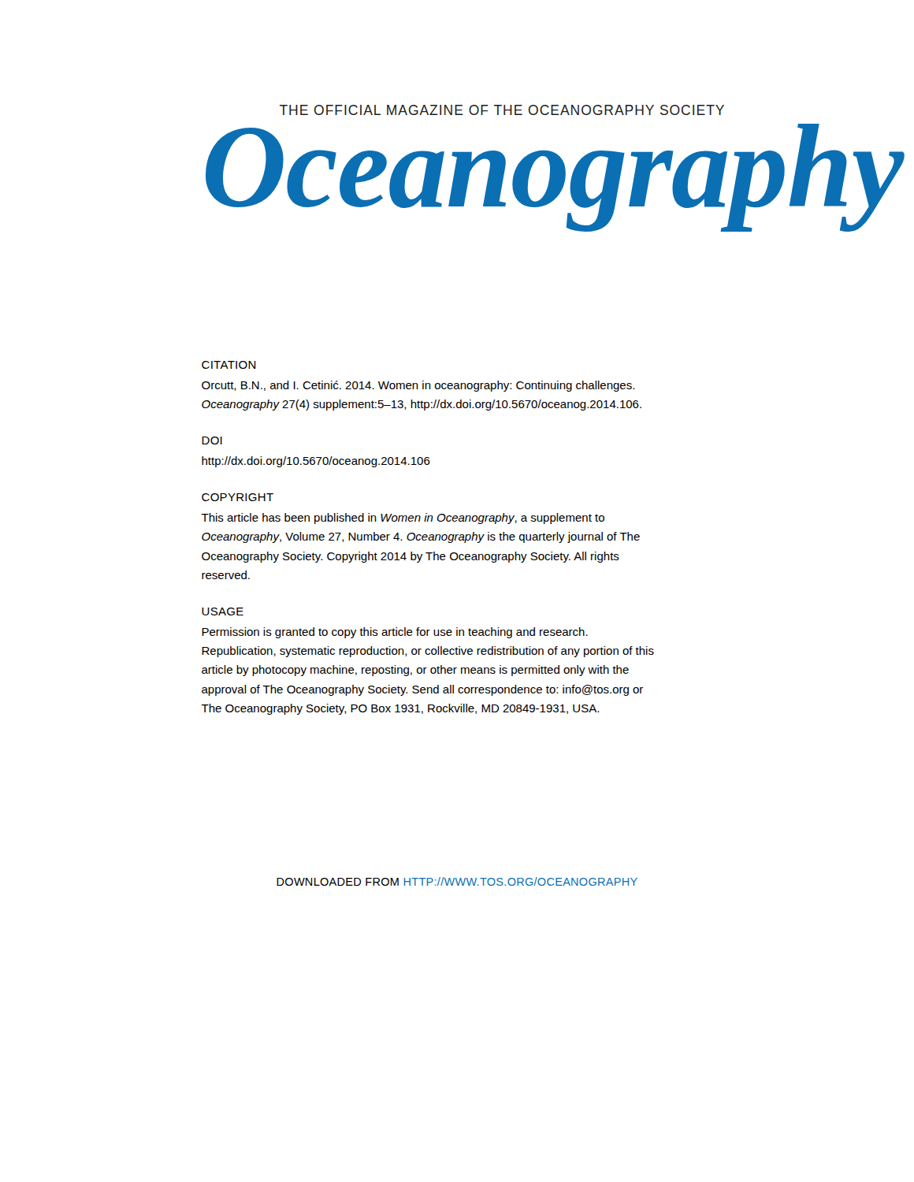THE OFFICIAL MAGAZINE OF THE OCEANOGRAPHY SOCIETY
Oceanography
CITATION
Orcutt, B.N., and I. Cetinić. 2014. Women in oceanography: Continuing challenges. Oceanography 27(4) supplement:5–13, http://dx.doi.org/10.5670/oceanog.2014.106.
DOI
http://dx.doi.org/10.5670/oceanog.2014.106
COPYRIGHT
This article has been published in Women in Oceanography, a supplement to Oceanography, Volume 27, Number 4. Oceanography is the quarterly journal of The Oceanography Society. Copyright 2014 by The Oceanography Society. All rights reserved.
USAGE
Permission is granted to copy this article for use in teaching and research. Republication, systematic reproduction, or collective redistribution of any portion of this article by photocopy machine, reposting, or other means is permitted only with the approval of The Oceanography Society. Send all correspondence to: info@tos.org or The Oceanography Society, PO Box 1931, Rockville, MD 20849-1931, USA.
DOWNLOADED FROM HTTP://WWW.TOS.ORG/OCEANOGRAPHY